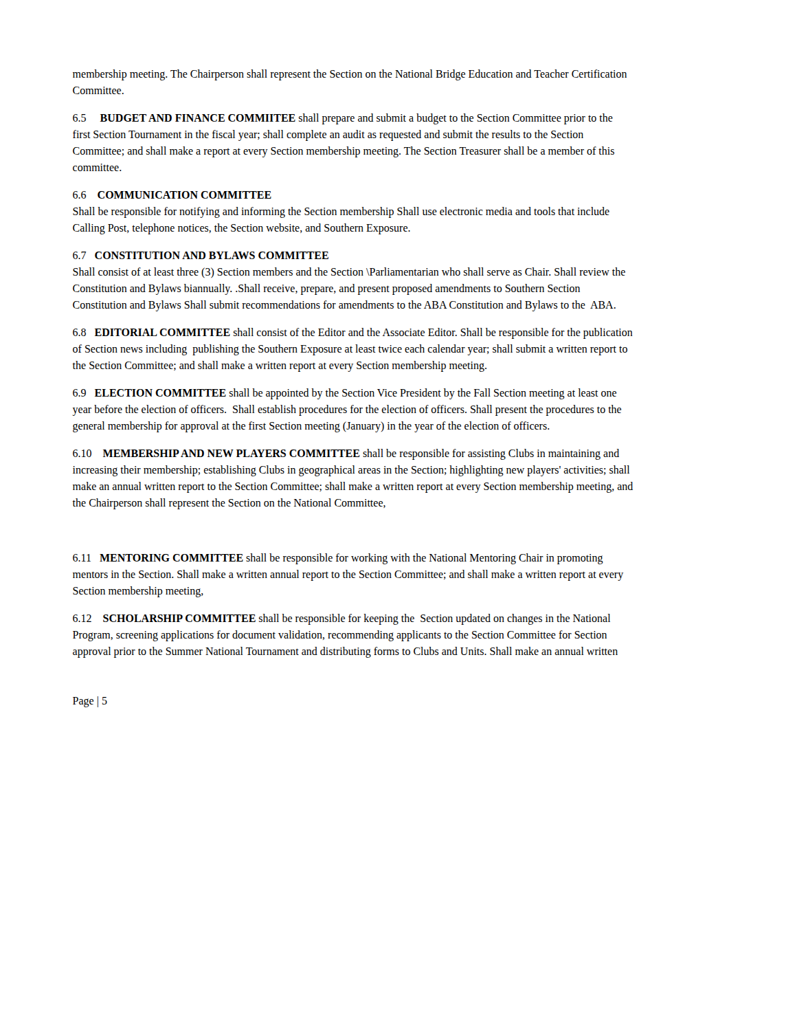membership meeting. The Chairperson shall represent the Section on the National Bridge Education and Teacher Certification Committee.
6.5 BUDGET AND FINANCE COMMIITEE shall prepare and submit a budget to the Section Committee prior to the first Section Tournament in the fiscal year; shall complete an audit as requested and submit the results to the Section Committee; and shall make a report at every Section membership meeting. The Section Treasurer shall be a member of this committee.
6.6 COMMUNICATION COMMITTEE
Shall be responsible for notifying and informing the Section membership Shall use electronic media and tools that include Calling Post, telephone notices, the Section website, and Southern Exposure.
6.7 CONSTITUTION AND BYLAWS COMMITTEE
Shall consist of at least three (3) Section members and the Section \Parliamentarian who shall serve as Chair. Shall review the Constitution and Bylaws biannually. .Shall receive, prepare, and present proposed amendments to Southern Section Constitution and Bylaws Shall submit recommendations for amendments to the ABA Constitution and Bylaws to the ABA.
6.8 EDITORIAL COMMITTEE shall consist of the Editor and the Associate Editor. Shall be responsible for the publication of Section news including publishing the Southern Exposure at least twice each calendar year; shall submit a written report to the Section Committee; and shall make a written report at every Section membership meeting.
6.9 ELECTION COMMITTEE shall be appointed by the Section Vice President by the Fall Section meeting at least one year before the election of officers. Shall establish procedures for the election of officers. Shall present the procedures to the general membership for approval at the first Section meeting (January) in the year of the election of officers.
6.10 MEMBERSHIP AND NEW PLAYERS COMMITTEE shall be responsible for assisting Clubs in maintaining and increasing their membership; establishing Clubs in geographical areas in the Section; highlighting new players' activities; shall make an annual written report to the Section Committee; shall make a written report at every Section membership meeting, and the Chairperson shall represent the Section on the National Committee,
6.11 MENTORING COMMITTEE shall be responsible for working with the National Mentoring Chair in promoting mentors in the Section. Shall make a written annual report to the Section Committee; and shall make a written report at every Section membership meeting,
6.12 SCHOLARSHIP COMMITTEE shall be responsible for keeping the Section updated on changes in the National Program, screening applications for document validation, recommending applicants to the Section Committee for Section approval prior to the Summer National Tournament and distributing forms to Clubs and Units. Shall make an annual written
Page | 5